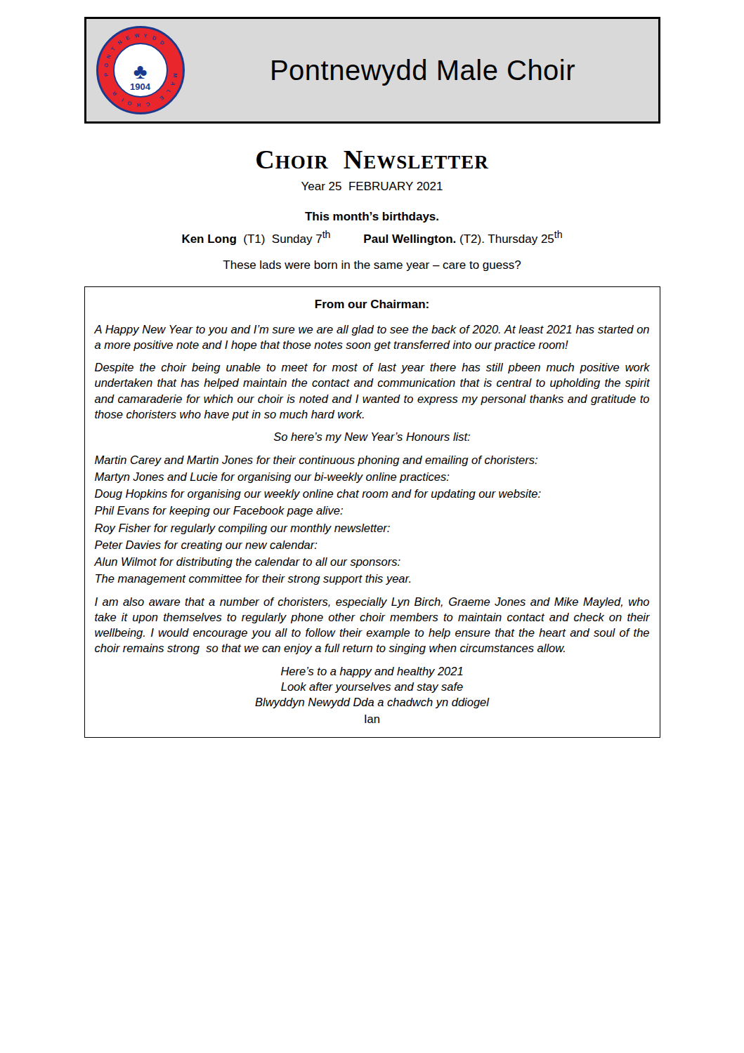P O N T N E W Y D D M A L E C H O I R
♣
1904
Pontnewydd Male Choir
Choir Newsletter
Year 25 FEBRUARY 2021
This month’s birthdays.
Ken Long (T1) Sunday 7th Paul Wellington. (T2). Thursday 25th
These lads were born in the same year – care to guess?
From our Chairman:
A Happy New Year to you and I’m sure we are all glad to see the back of 2020. At least 2021 has started on a more positive note and I hope that those notes soon get transferred into our practice room!
Despite the choir being unable to meet for most of last year there has still pbeen much positive work undertaken that has helped maintain the contact and communication that is central to upholding the spirit and camaraderie for which our choir is noted and I wanted to express my personal thanks and gratitude to those choristers who have put in so much hard work.
So here’s my New Year’s Honours list:
Martin Carey and Martin Jones for their continuous phoning and emailing of choristers:
Martyn Jones and Lucie for organising our bi-weekly online practices:
Doug Hopkins for organising our weekly online chat room and for updating our website:
Phil Evans for keeping our Facebook page alive:
Roy Fisher for regularly compiling our monthly newsletter:
Peter Davies for creating our new calendar:
Alun Wilmot for distributing the calendar to all our sponsors:
The management committee for their strong support this year.
I am also aware that a number of choristers, especially Lyn Birch, Graeme Jones and Mike Mayled, who take it upon themselves to regularly phone other choir members to maintain contact and check on their wellbeing. I would encourage you all to follow their example to help ensure that the heart and soul of the choir remains strong so that we can enjoy a full return to singing when circumstances allow.
Here’s to a happy and healthy 2021
Look after yourselves and stay safe
Blwyddyn Newydd Dda a chadwch yn ddiogel
Ian